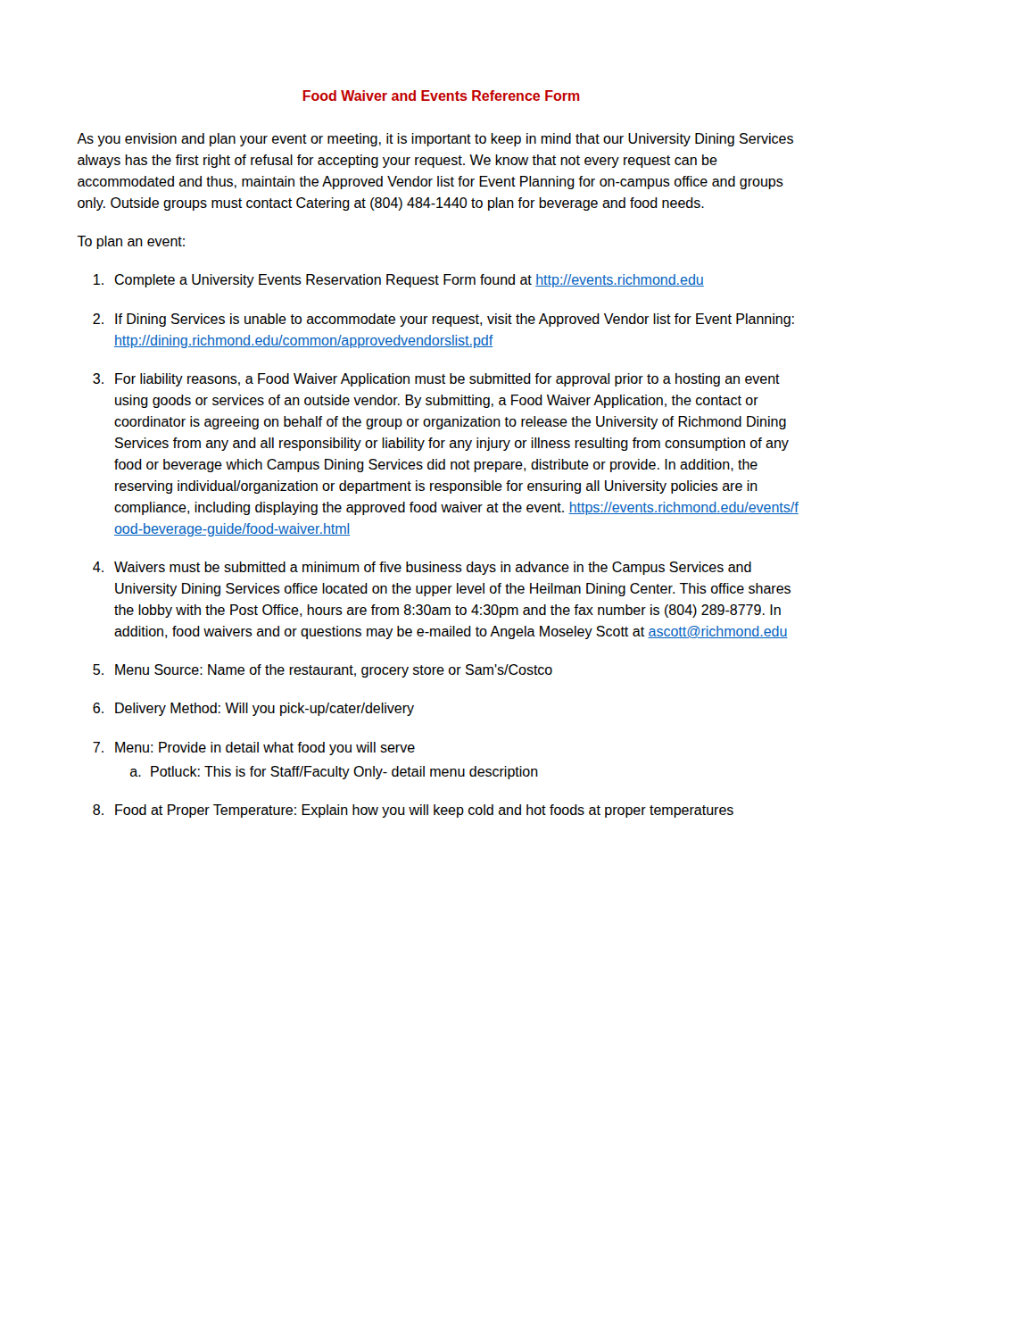Food Waiver and Events Reference Form
As you envision and plan your event or meeting, it is important to keep in mind that our University Dining Services always has the first right of refusal for accepting your request. We know that not every request can be accommodated and thus, maintain the Approved Vendor list for Event Planning for on-campus office and groups only. Outside groups must contact Catering at (804) 484-1440 to plan for beverage and food needs.
To plan an event:
Complete a University Events Reservation Request Form found at http://events.richmond.edu
If Dining Services is unable to accommodate your request, visit the Approved Vendor list for Event Planning: http://dining.richmond.edu/common/approvedvendorslist.pdf
For liability reasons, a Food Waiver Application must be submitted for approval prior to a hosting an event using goods or services of an outside vendor. By submitting, a Food Waiver Application, the contact or coordinator is agreeing on behalf of the group or organization to release the University of Richmond Dining Services from any and all responsibility or liability for any injury or illness resulting from consumption of any food or beverage which Campus Dining Services did not prepare, distribute or provide. In addition, the reserving individual/organization or department is responsible for ensuring all University policies are in compliance, including displaying the approved food waiver at the event. https://events.richmond.edu/events/food-beverage-guide/food-waiver.html
Waivers must be submitted a minimum of five business days in advance in the Campus Services and University Dining Services office located on the upper level of the Heilman Dining Center. This office shares the lobby with the Post Office, hours are from 8:30am to 4:30pm and the fax number is (804) 289-8779. In addition, food waivers and or questions may be e-mailed to Angela Moseley Scott at ascott@richmond.edu
Menu Source: Name of the restaurant, grocery store or Sam's/Costco
Delivery Method: Will you pick-up/cater/delivery
Menu: Provide in detail what food you will serve
Potluck: This is for Staff/Faculty Only- detail menu description
Food at Proper Temperature: Explain how you will keep cold and hot foods at proper temperatures